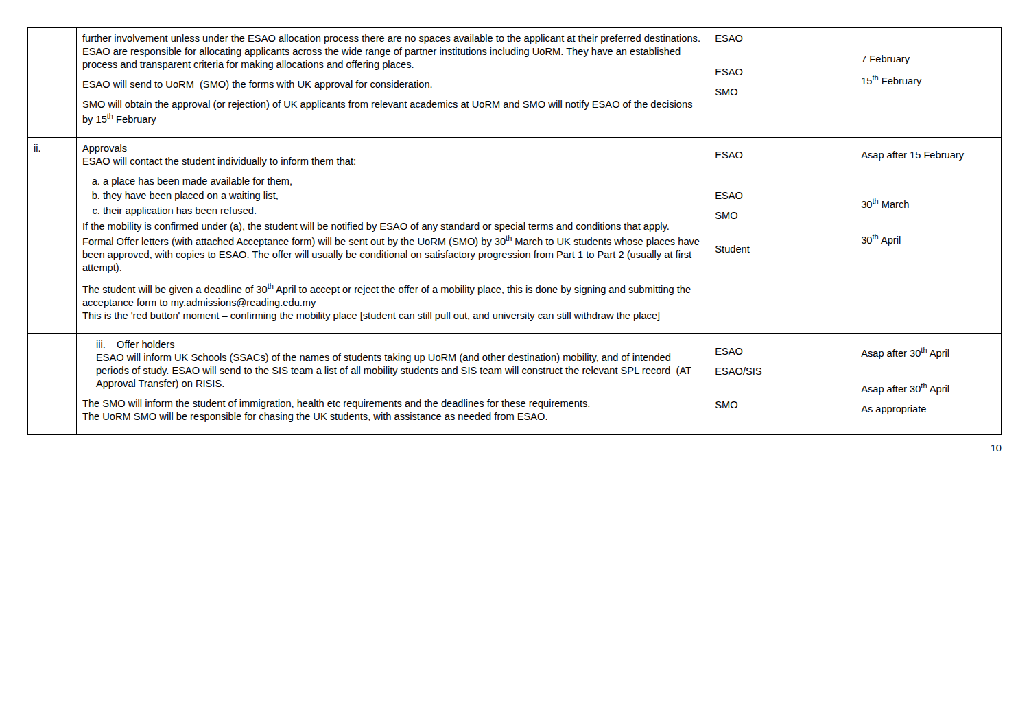| | further involvement unless under the ESAO allocation process there are no spaces available to the applicant at their preferred destinations. ESAO are responsible for allocating applicants across the wide range of partner institutions including UoRM. They have an established process and transparent criteria for making allocations and offering places. ESAO will send to UoRM (SMO) the forms with UK approval for consideration. SMO will obtain the approval (or rejection) of UK applicants from relevant academics at UoRM and SMO will notify ESAO of the decisions by 15 th February | ESAO ESAO SMO | 7 February 15 th February |
| ii. | Approvals ESAO will contact the student individually to inform them that: a place has been made available for them, they have been placed on a waiting list, their application has been refused. If the mobility is confirmed under (a), the student will be notified by ESAO of any standard or special terms and conditions that apply. Formal Offer letters (with attached Acceptance form) will be sent out by the UoRM (SMO) by 30 th March to UK students whose places have been approved, with copies to ESAO. The offer will usually be conditional on satisfactory progression from Part 1 to Part 2 (usually at first attempt). The student will be given a deadline of 30 th April to accept or reject the offer of a mobility place, this is done by signing and submitting the acceptance form to my.admissions@reading.edu.my This is the 'red button' moment – confirming the mobility place [student can still pull out, and university can still withdraw the place] | ESAO ESAO SMO Student | Asap after 15 February 30 th March 30 th April |
| | iii. Offer holders ESAO will inform UK Schools (SSACs) of the names of students taking up UoRM (and other destination) mobility, and of intended periods of study. ESAO will send to the SIS team a list of all mobility students and SIS team will construct the relevant SPL record (AT Approval Transfer) on RISIS. The SMO will inform the student of immigration, health etc requirements and the deadlines for these requirements. The UoRM SMO will be responsible for chasing the UK students, with assistance as needed from ESAO. | ESAO ESAO/SIS SMO | Asap after 30 th April Asap after 30 th April As appropriate |
10